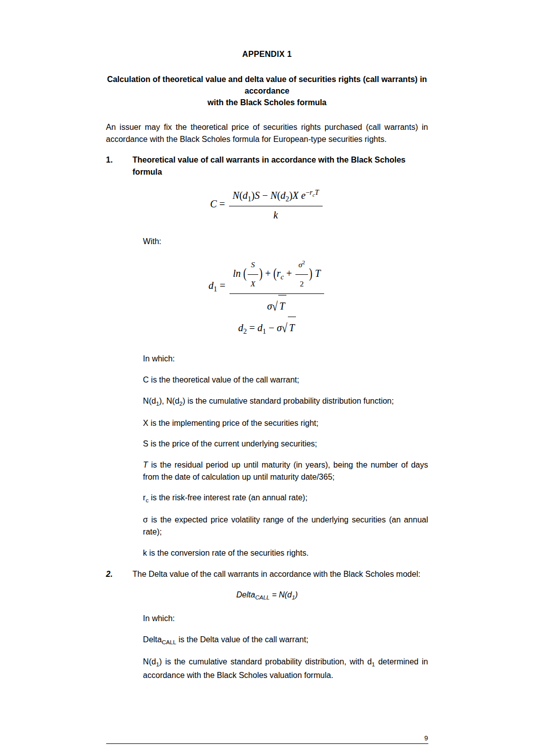APPENDIX 1
Calculation of theoretical value and delta value of securities rights (call warrants) in accordance
with the Black Scholes formula
An issuer may fix the theoretical price of securities rights purchased (call warrants) in accordance with the Black Scholes formula for European-type securities rights.
1. Theoretical value of call warrants in accordance with the Black Scholes formula
C = N(d1)S − N(d2)X e−rcT k
With:
d1 = ln (SX) + (rc + σ22) T σ√T
d2 = d1 − σ√T
In which:
C is the theoretical value of the call warrant;
N(d1), N(d2) is the cumulative standard probability distribution function;
X is the implementing price of the securities right;
S is the price of the current underlying securities;
T is the residual period up until maturity (in years), being the number of days from the date of calculation up until maturity date/365;
rc is the risk-free interest rate (an annual rate);
σ is the expected price volatility range of the underlying securities (an annual rate);
k is the conversion rate of the securities rights.
2. The Delta value of the call warrants in accordance with the Black Scholes model:
DeltaCALL = N(d1)
In which:
DeltaCALL is the Delta value of the call warrant;
N(d1) is the cumulative standard probability distribution, with d1 determined in accordance with the Black Scholes valuation formula.
9